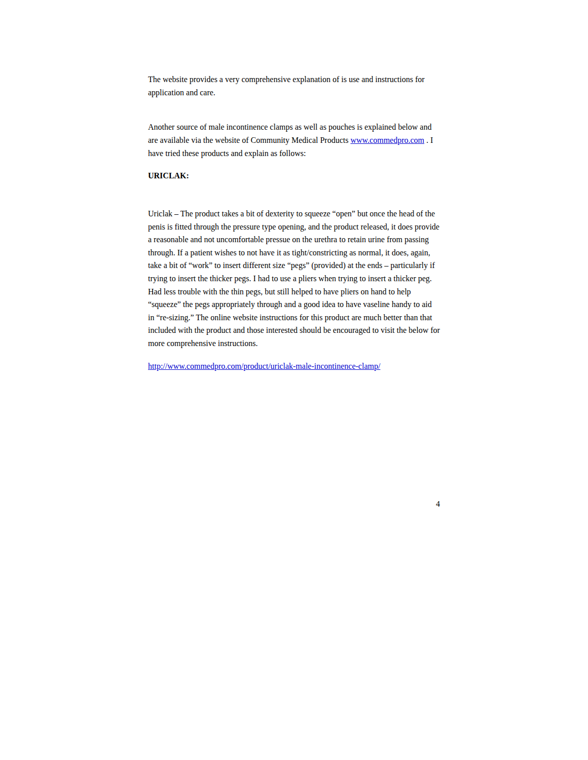The website provides a very comprehensive explanation of is use and instructions for application and care.
Another source of male incontinence clamps as well as pouches is explained below and are available via the website of Community Medical Products www.commedpro.com . I have tried these products and explain as follows:
URICLAK:
Uriclak – The product takes a bit of dexterity to squeeze “open” but once the head of the penis is fitted through the pressure type opening, and the product released, it does provide a reasonable and not uncomfortable pressue on the urethra to retain urine from passing through. If a patient wishes to not have it as tight/constricting as normal, it does, again, take a bit of “work” to insert different size “pegs” (provided) at the ends – particularly if trying to insert the thicker pegs. I had to use a pliers when trying to insert a thicker peg. Had less trouble with the thin pegs, but still helped to have pliers on hand to help “squeeze” the pegs appropriately through and a good idea to have vaseline handy to aid in “re-sizing.” The online website instructions for this product are much better than that included with the product and those interested should be encouraged to visit the below for more comprehensive instructions.
http://www.commedpro.com/product/uriclak-male-incontinence-clamp/
4